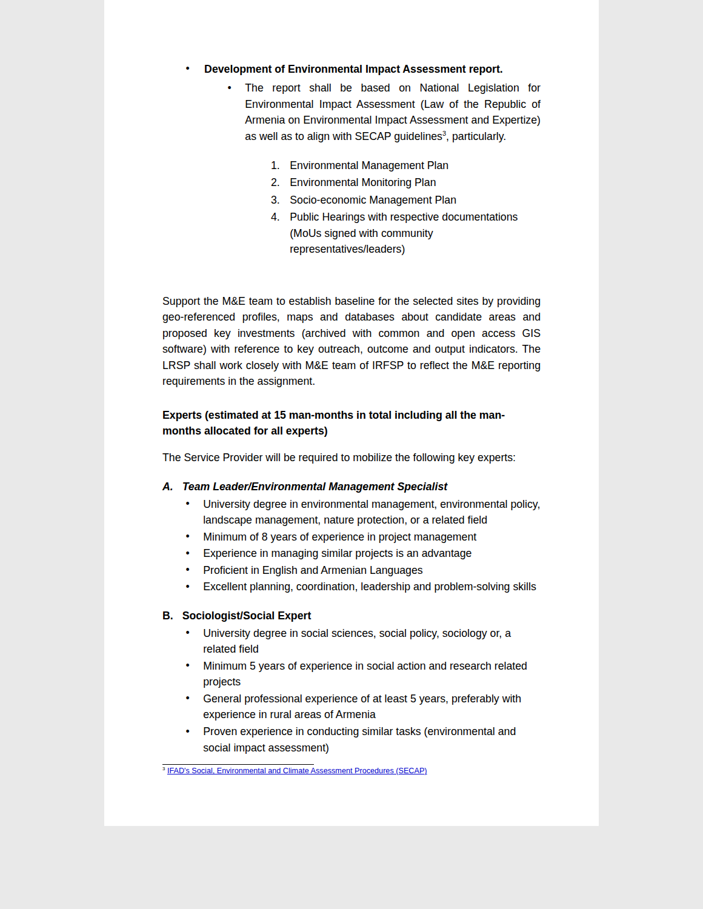Development of Environmental Impact Assessment report.
The report shall be based on National Legislation for Environmental Impact Assessment (Law of the Republic of Armenia on Environmental Impact Assessment and Expertize) as well as to align with SECAP guidelines3, particularly.
Environmental Management Plan
Environmental Monitoring Plan
Socio-economic Management Plan
Public Hearings with respective documentations (MoUs signed with community representatives/leaders)
Support the M&E team to establish baseline for the selected sites by providing geo-referenced profiles, maps and databases about candidate areas and proposed key investments (archived with common and open access GIS software) with reference to key outreach, outcome and output indicators. The LRSP shall work closely with M&E team of IRFSP to reflect the M&E reporting requirements in the assignment.
Experts (estimated at 15 man-months in total including all the man-months allocated for all experts)
The Service Provider will be required to mobilize the following key experts:
A. Team Leader/Environmental Management Specialist
University degree in environmental management, environmental policy, landscape management, nature protection, or a related field
Minimum of 8 years of experience in project management
Experience in managing similar projects is an advantage
Proficient in English and Armenian Languages
Excellent planning, coordination, leadership and problem-solving skills
B. Sociologist/Social Expert
University degree in social sciences, social policy, sociology or, a related field
Minimum 5 years of experience in social action and research related projects
General professional experience of at least 5 years, preferably with experience in rural areas of Armenia
Proven experience in conducting similar tasks (environmental and social impact assessment)
3 IFAD's Social, Environmental and Climate Assessment Procedures (SECAP)